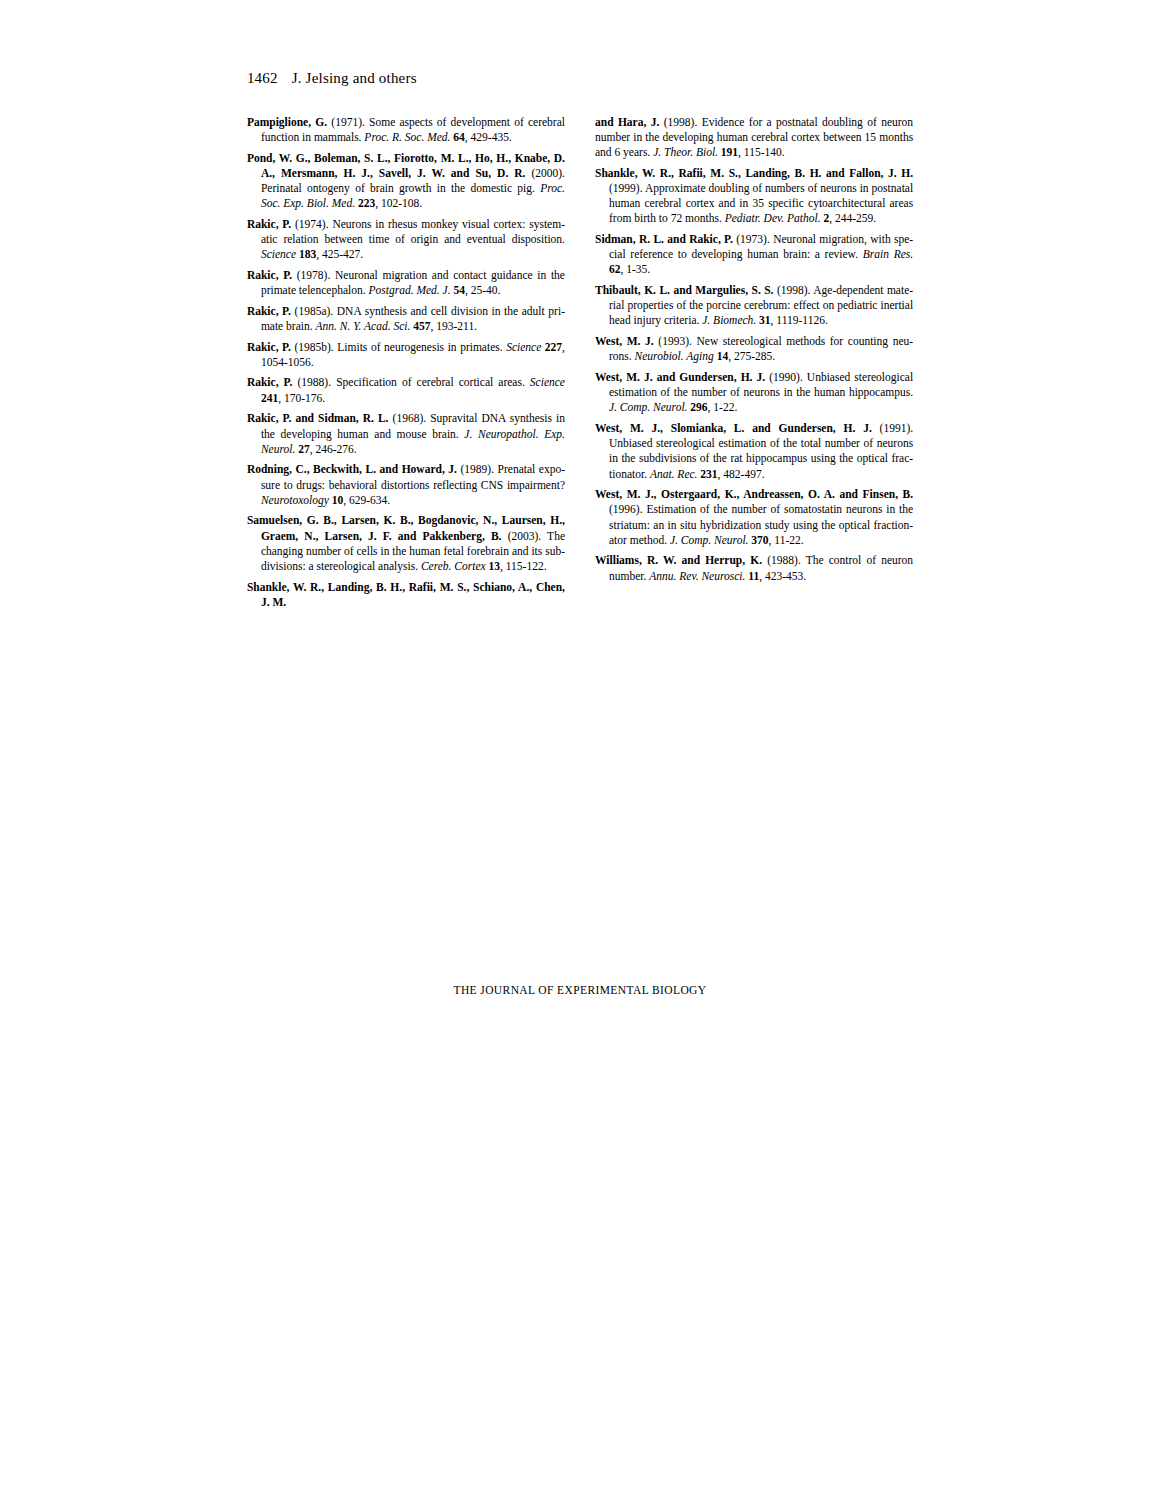1462 J. Jelsing and others
Pampiglione, G. (1971). Some aspects of development of cerebral function in mammals. Proc. R. Soc. Med. 64, 429-435.
Pond, W. G., Boleman, S. L., Fiorotto, M. L., Ho, H., Knabe, D. A., Mersmann, H. J., Savell, J. W. and Su, D. R. (2000). Perinatal ontogeny of brain growth in the domestic pig. Proc. Soc. Exp. Biol. Med. 223, 102-108.
Rakic, P. (1974). Neurons in rhesus monkey visual cortex: systematic relation between time of origin and eventual disposition. Science 183, 425-427.
Rakic, P. (1978). Neuronal migration and contact guidance in the primate telencephalon. Postgrad. Med. J. 54, 25-40.
Rakic, P. (1985a). DNA synthesis and cell division in the adult primate brain. Ann. N. Y. Acad. Sci. 457, 193-211.
Rakic, P. (1985b). Limits of neurogenesis in primates. Science 227, 1054-1056.
Rakic, P. (1988). Specification of cerebral cortical areas. Science 241, 170-176.
Rakic, P. and Sidman, R. L. (1968). Supravital DNA synthesis in the developing human and mouse brain. J. Neuropathol. Exp. Neurol. 27, 246-276.
Rodning, C., Beckwith, L. and Howard, J. (1989). Prenatal exposure to drugs: behavioral distortions reflecting CNS impairment? Neurotoxology 10, 629-634.
Samuelsen, G. B., Larsen, K. B., Bogdanovic, N., Laursen, H., Graem, N., Larsen, J. F. and Pakkenberg, B. (2003). The changing number of cells in the human fetal forebrain and its subdivisions: a stereological analysis. Cereb. Cortex 13, 115-122.
Shankle, W. R., Landing, B. H., Rafii, M. S., Schiano, A., Chen, J. M.
and Hara, J. (1998). Evidence for a postnatal doubling of neuron number in the developing human cerebral cortex between 15 months and 6 years. J. Theor. Biol. 191, 115-140.
Shankle, W. R., Rafii, M. S., Landing, B. H. and Fallon, J. H. (1999). Approximate doubling of numbers of neurons in postnatal human cerebral cortex and in 35 specific cytoarchitectural areas from birth to 72 months. Pediatr. Dev. Pathol. 2, 244-259.
Sidman, R. L. and Rakic, P. (1973). Neuronal migration, with special reference to developing human brain: a review. Brain Res. 62, 1-35.
Thibault, K. L. and Margulies, S. S. (1998). Age-dependent material properties of the porcine cerebrum: effect on pediatric inertial head injury criteria. J. Biomech. 31, 1119-1126.
West, M. J. (1993). New stereological methods for counting neurons. Neurobiol. Aging 14, 275-285.
West, M. J. and Gundersen, H. J. (1990). Unbiased stereological estimation of the number of neurons in the human hippocampus. J. Comp. Neurol. 296, 1-22.
West, M. J., Slomianka, L. and Gundersen, H. J. (1991). Unbiased stereological estimation of the total number of neurons in the subdivisions of the rat hippocampus using the optical fractionator. Anat. Rec. 231, 482-497.
West, M. J., Ostergaard, K., Andreassen, O. A. and Finsen, B. (1996). Estimation of the number of somatostatin neurons in the striatum: an in situ hybridization study using the optical fractionator method. J. Comp. Neurol. 370, 11-22.
Williams, R. W. and Herrup, K. (1988). The control of neuron number. Annu. Rev. Neurosci. 11, 423-453.
THE JOURNAL OF EXPERIMENTAL BIOLOGY